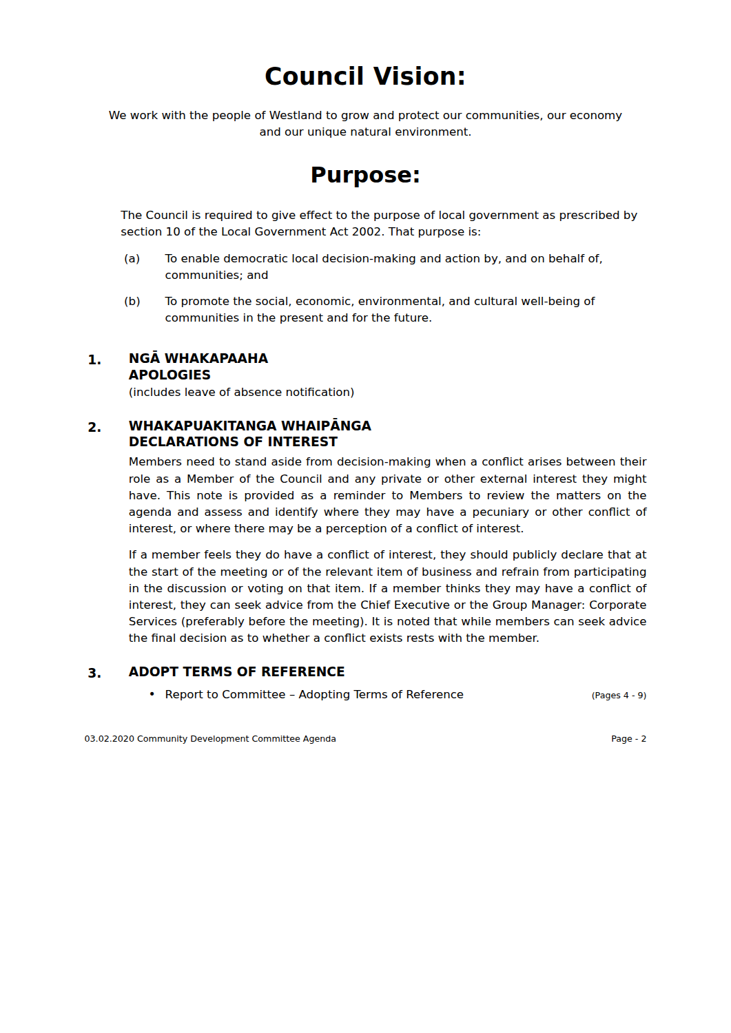Council Vision:
We work with the people of Westland to grow and protect our communities, our economy and our unique natural environment.
Purpose:
The Council is required to give effect to the purpose of local government as prescribed by section 10 of the Local Government Act 2002. That purpose is:
(a)
To enable democratic local decision-making and action by, and on behalf of, communities; and
(b)
To promote the social, economic, environmental, and cultural well-being of communities in the present and for the future.
1.
NGĀ WHAKAPAAHA
APOLOGIES
(includes leave of absence notification)
2.
WHAKAPUAKITANGA WHAIPĀNGA
DECLARATIONS OF INTEREST
Members need to stand aside from decision-making when a conflict arises between their role as a Member of the Council and any private or other external interest they might have. This note is provided as a reminder to Members to review the matters on the agenda and assess and identify where they may have a pecuniary or other conflict of interest, or where there may be a perception of a conflict of interest.
If a member feels they do have a conflict of interest, they should publicly declare that at the start of the meeting or of the relevant item of business and refrain from participating in the discussion or voting on that item. If a member thinks they may have a conflict of interest, they can seek advice from the Chief Executive or the Group Manager: Corporate Services (preferably before the meeting). It is noted that while members can seek advice the final decision as to whether a conflict exists rests with the member.
3.
ADOPT TERMS OF REFERENCE
Report to Committee – Adopting Terms of Reference (Pages 4 - 9)
03.02.2020 Community Development Committee Agenda Page - 2